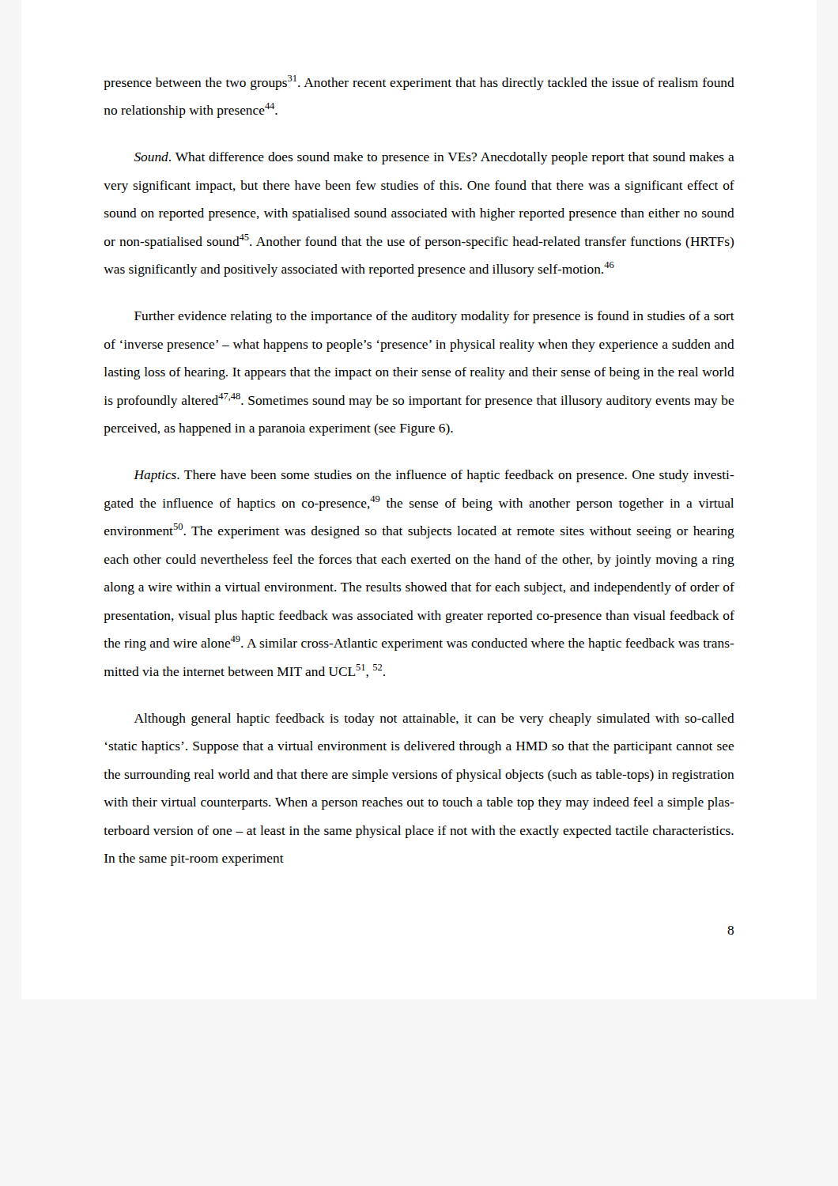presence between the two groups31. Another recent experiment that has directly tackled the issue of realism found no relationship with presence44.
Sound. What difference does sound make to presence in VEs? Anecdotally people report that sound makes a very significant impact, but there have been few studies of this. One found that there was a significant effect of sound on reported presence, with spatialised sound associated with higher reported presence than either no sound or non-spatialised sound45. Another found that the use of person-specific head-related transfer functions (HRTFs) was significantly and positively associated with reported presence and illusory self-motion.46
Further evidence relating to the importance of the auditory modality for presence is found in studies of a sort of ‘inverse presence’ – what happens to people’s ‘presence’ in physical reality when they experience a sudden and lasting loss of hearing. It appears that the impact on their sense of reality and their sense of being in the real world is profoundly altered47,48. Sometimes sound may be so important for presence that illusory auditory events may be perceived, as happened in a paranoia experiment (see Figure 6).
Haptics. There have been some studies on the influence of haptic feedback on presence. One study investigated the influence of haptics on co-presence,49 the sense of being with another person together in a virtual environment50. The experiment was designed so that subjects located at remote sites without seeing or hearing each other could nevertheless feel the forces that each exerted on the hand of the other, by jointly moving a ring along a wire within a virtual environment. The results showed that for each subject, and independently of order of presentation, visual plus haptic feedback was associated with greater reported co-presence than visual feedback of the ring and wire alone49. A similar cross-Atlantic experiment was conducted where the haptic feedback was transmitted via the internet between MIT and UCL51, 52.
Although general haptic feedback is today not attainable, it can be very cheaply simulated with so-called ‘static haptics’. Suppose that a virtual environment is delivered through a HMD so that the participant cannot see the surrounding real world and that there are simple versions of physical objects (such as table-tops) in registration with their virtual counterparts. When a person reaches out to touch a table top they may indeed feel a simple plasterboard version of one – at least in the same physical place if not with the exactly expected tactile characteristics. In the same pit-room experiment
8